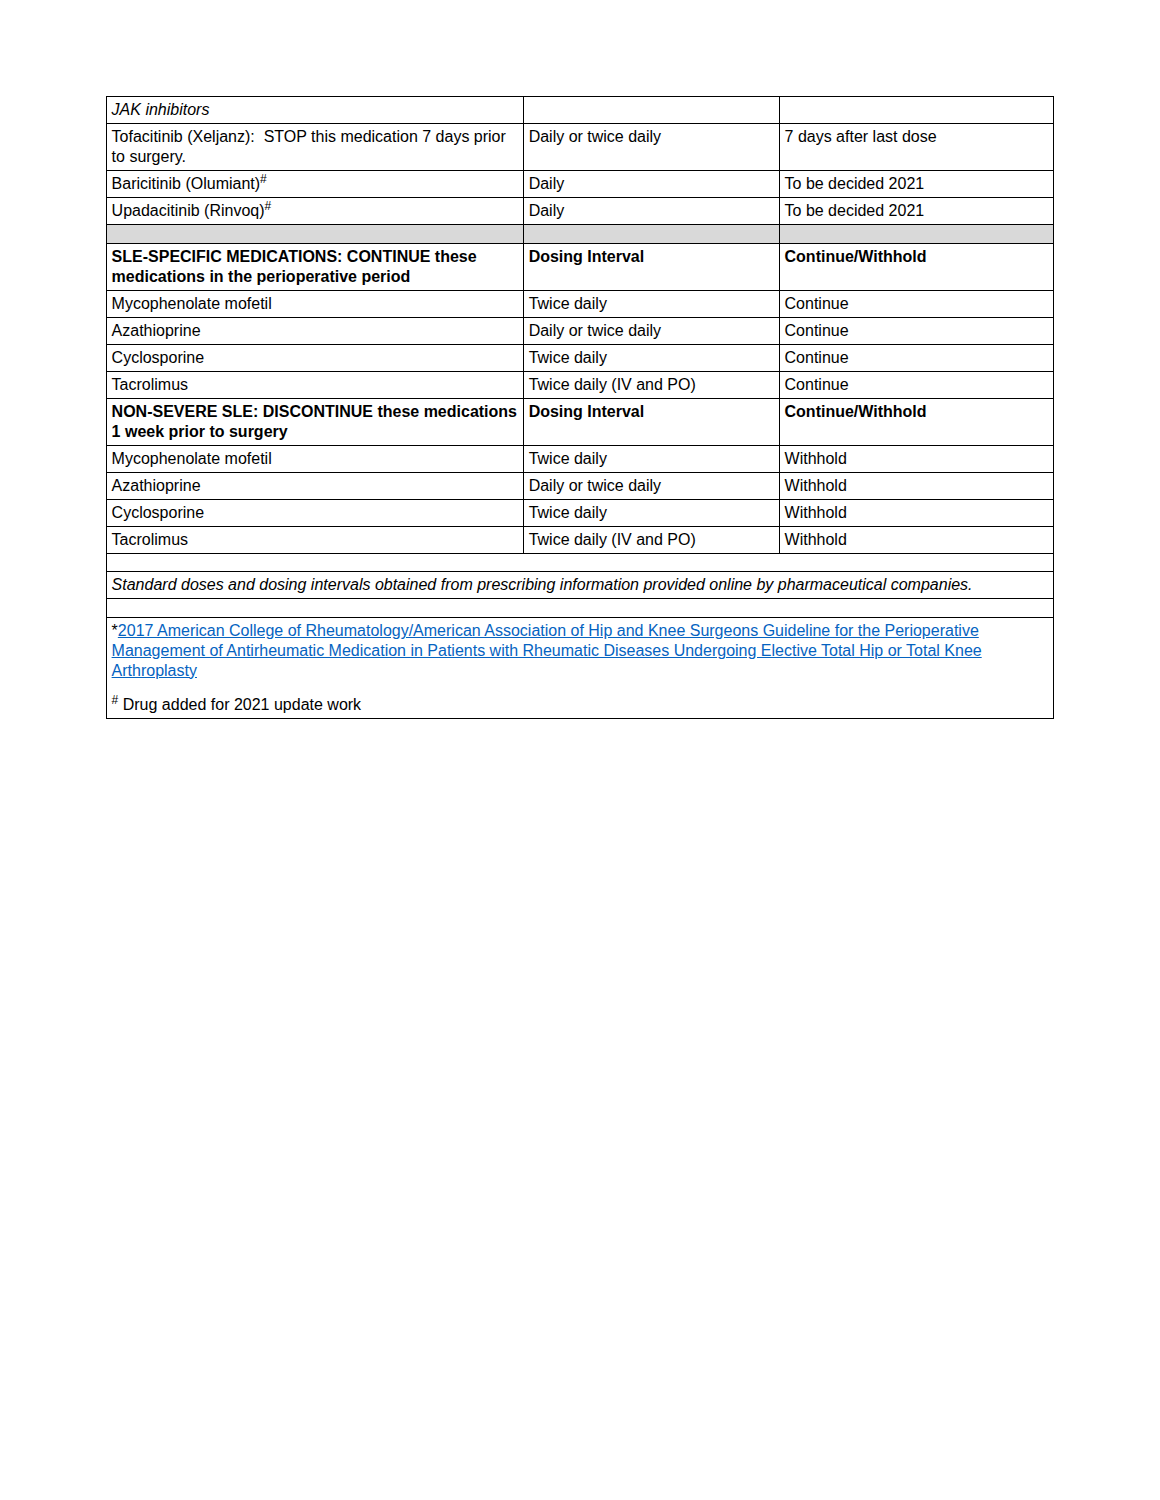| JAK inhibitors | | |
| Tofacitinib (Xeljanz): STOP this medication 7 days prior to surgery. | Daily or twice daily | 7 days after last dose |
| Baricitinib (Olumiant) # | Daily | To be decided 2021 |
| Upadacitinib (Rinvoq) # | Daily | To be decided 2021 |
| SLE-SPECIFIC MEDICATIONS: CONTINUE these medications in the perioperative period | Dosing Interval | Continue/Withhold |
| Mycophenolate mofetil | Twice daily | Continue |
| Azathioprine | Daily or twice daily | Continue |
| Cyclosporine | Twice daily | Continue |
| Tacrolimus | Twice daily (IV and PO) | Continue |
| NON-SEVERE SLE: DISCONTINUE these medications 1 week prior to surgery | Dosing Interval | Continue/Withhold |
| Mycophenolate mofetil | Twice daily | Withhold |
| Azathioprine | Daily or twice daily | Withhold |
| Cyclosporine | Twice daily | Withhold |
| Tacrolimus | Twice daily (IV and PO) | Withhold |
| Standard doses and dosing intervals obtained from prescribing information provided online by pharmaceutical companies. |
| * 2017 American College of Rheumatology/American Association of Hip and Knee Surgeons Guideline for the Perioperative Management of Antirheumatic Medication in Patients with Rheumatic Diseases Undergoing Elective Total Hip or Total Knee Arthroplasty # Drug added for 2021 update work |